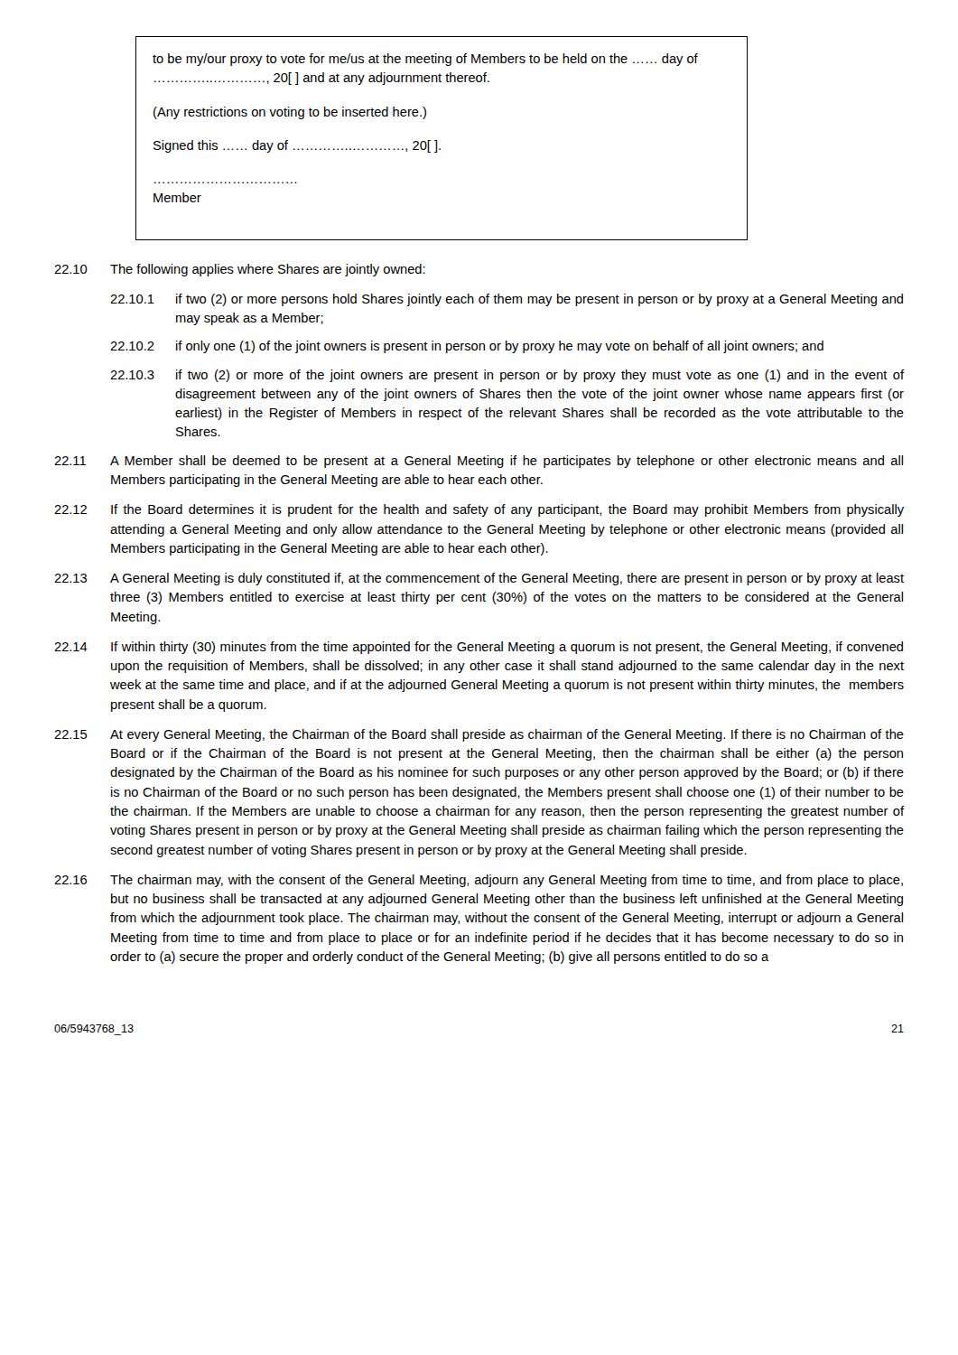to be my/our proxy to vote for me/us at the meeting of Members to be held on the …… day of …………..…………, 20[ ] and at any adjournment thereof.
(Any restrictions on voting to be inserted here.)
Signed this …… day of …………..…………, 20[ ].
……………………………
Member
22.10
The following applies where Shares are jointly owned:
22.10.1
if two (2) or more persons hold Shares jointly each of them may be present in person or by proxy at a General Meeting and may speak as a Member;
22.10.2
if only one (1) of the joint owners is present in person or by proxy he may vote on behalf of all joint owners; and
22.10.3
if two (2) or more of the joint owners are present in person or by proxy they must vote as one (1) and in the event of disagreement between any of the joint owners of Shares then the vote of the joint owner whose name appears first (or earliest) in the Register of Members in respect of the relevant Shares shall be recorded as the vote attributable to the Shares.
22.11
A Member shall be deemed to be present at a General Meeting if he participates by telephone or other electronic means and all Members participating in the General Meeting are able to hear each other.
22.12
If the Board determines it is prudent for the health and safety of any participant, the Board may prohibit Members from physically attending a General Meeting and only allow attendance to the General Meeting by telephone or other electronic means (provided all Members participating in the General Meeting are able to hear each other).
22.13
A General Meeting is duly constituted if, at the commencement of the General Meeting, there are present in person or by proxy at least three (3) Members entitled to exercise at least thirty per cent (30%) of the votes on the matters to be considered at the General Meeting.
22.14
If within thirty (30) minutes from the time appointed for the General Meeting a quorum is not present, the General Meeting, if convened upon the requisition of Members, shall be dissolved; in any other case it shall stand adjourned to the same calendar day in the next week at the same time and place, and if at the adjourned General Meeting a quorum is not present within thirty minutes, the members present shall be a quorum.
22.15
At every General Meeting, the Chairman of the Board shall preside as chairman of the General Meeting. If there is no Chairman of the Board or if the Chairman of the Board is not present at the General Meeting, then the chairman shall be either (a) the person designated by the Chairman of the Board as his nominee for such purposes or any other person approved by the Board; or (b) if there is no Chairman of the Board or no such person has been designated, the Members present shall choose one (1) of their number to be the chairman. If the Members are unable to choose a chairman for any reason, then the person representing the greatest number of voting Shares present in person or by proxy at the General Meeting shall preside as chairman failing which the person representing the second greatest number of voting Shares present in person or by proxy at the General Meeting shall preside.
22.16
The chairman may, with the consent of the General Meeting, adjourn any General Meeting from time to time, and from place to place, but no business shall be transacted at any adjourned General Meeting other than the business left unfinished at the General Meeting from which the adjournment took place. The chairman may, without the consent of the General Meeting, interrupt or adjourn a General Meeting from time to time and from place to place or for an indefinite period if he decides that it has become necessary to do so in order to (a) secure the proper and orderly conduct of the General Meeting; (b) give all persons entitled to do so a
06/5943768_13
21